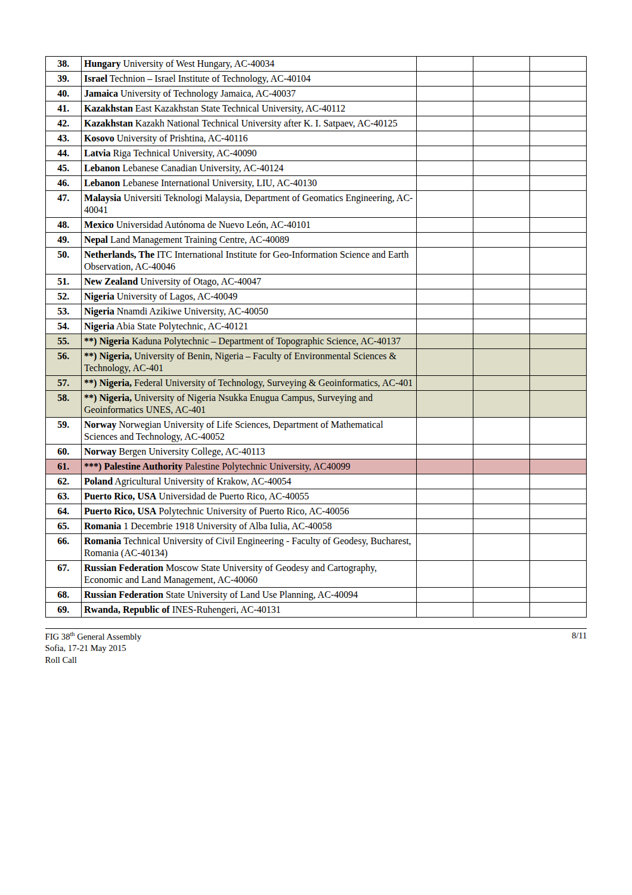| 38. | Hungary University of West Hungary, AC-40034 | | | |
| 39. | Israel Technion – Israel Institute of Technology, AC-40104 | | | |
| 40. | Jamaica University of Technology Jamaica, AC-40037 | | | |
| 41. | Kazakhstan East Kazakhstan State Technical University, AC-40112 | | | |
| 42. | Kazakhstan Kazakh National Technical University after K. I. Satpaev, AC-40125 | | | |
| 43. | Kosovo University of Prishtina, AC-40116 | | | |
| 44. | Latvia Riga Technical University, AC-40090 | | | |
| 45. | Lebanon Lebanese Canadian University, AC-40124 | | | |
| 46. | Lebanon Lebanese International University, LIU, AC-40130 | | | |
| 47. | Malaysia Universiti Teknologi Malaysia, Department of Geomatics Engineering, AC-40041 | | | |
| 48. | Mexico Universidad Autónoma de Nuevo León, AC-40101 | | | |
| 49. | Nepal Land Management Training Centre, AC-40089 | | | |
| 50. | Netherlands, The ITC International Institute for Geo-Information Science and Earth Observation, AC-40046 | | | |
| 51. | New Zealand University of Otago, AC-40047 | | | |
| 52. | Nigeria University of Lagos, AC-40049 | | | |
| 53. | Nigeria Nnamdi Azikiwe University, AC-40050 | | | |
| 54. | Nigeria Abia State Polytechnic, AC-40121 | | | |
| 55. | **) Nigeria Kaduna Polytechnic – Department of Topographic Science, AC-40137 | | | |
| 56. | **) Nigeria, University of Benin, Nigeria – Faculty of Environmental Sciences & Technology, AC-401 | | | |
| 57. | **) Nigeria, Federal University of Technology, Surveying & Geoinformatics, AC-401 | | | |
| 58. | **) Nigeria, University of Nigeria Nsukka Enugua Campus, Surveying and Geoinformatics UNES, AC-401 | | | |
| 59. | Norway Norwegian University of Life Sciences, Department of Mathematical Sciences and Technology, AC-40052 | | | |
| 60. | Norway Bergen University College, AC-40113 | | | |
| 61. | ***) Palestine Authority Palestine Polytechnic University, AC40099 | | | |
| 62. | Poland Agricultural University of Krakow, AC-40054 | | | |
| 63. | Puerto Rico, USA Universidad de Puerto Rico, AC-40055 | | | |
| 64. | Puerto Rico, USA Polytechnic University of Puerto Rico, AC-40056 | | | |
| 65. | Romania 1 Decembrie 1918 University of Alba Iulia, AC-40058 | | | |
| 66. | Romania Technical University of Civil Engineering - Faculty of Geodesy, Bucharest, Romania (AC-40134) | | | |
| 67. | Russian Federation Moscow State University of Geodesy and Cartography, Economic and Land Management, AC-40060 | | | |
| 68. | Russian Federation State University of Land Use Planning, AC-40094 | | | |
| 69. | Rwanda, Republic of INES-Ruhengeri, AC-40131 | | | |
8/11 FIG 38th General Assembly
Sofia, 17-21 May 2015
Roll Call